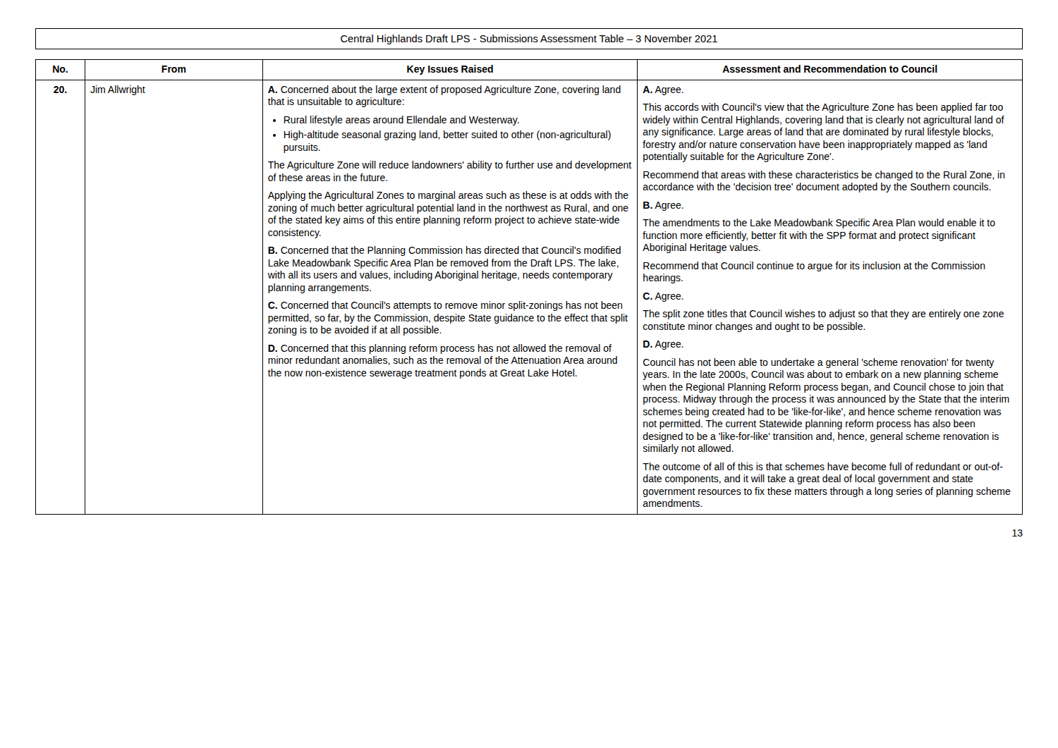Central Highlands Draft LPS - Submissions Assessment Table – 3 November 2021
| No. | From | Key Issues Raised | Assessment and Recommendation to Council |
| --- | --- | --- | --- |
| 20. | Jim Allwright | A. Concerned about the large extent of proposed Agriculture Zone, covering land that is unsuitable to agriculture: Rural lifestyle areas around Ellendale and Westerway. High-altitude seasonal grazing land, better suited to other (non-agricultural) pursuits. The Agriculture Zone will reduce landowners' ability to further use and development of these areas in the future. Applying the Agricultural Zones to marginal areas such as these is at odds with the zoning of much better agricultural potential land in the northwest as Rural, and one of the stated key aims of this entire planning reform project to achieve state-wide consistency. B. Concerned that the Planning Commission has directed that Council's modified Lake Meadowbank Specific Area Plan be removed from the Draft LPS. The lake, with all its users and values, including Aboriginal heritage, needs contemporary planning arrangements. C. Concerned that Council's attempts to remove minor split-zonings has not been permitted, so far, by the Commission, despite State guidance to the effect that split zoning is to be avoided if at all possible. D. Concerned that this planning reform process has not allowed the removal of minor redundant anomalies, such as the removal of the Attenuation Area around the now non-existence sewerage treatment ponds at Great Lake Hotel. | A. Agree. This accords with Council's view that the Agriculture Zone has been applied far too widely within Central Highlands, covering land that is clearly not agricultural land of any significance. Large areas of land that are dominated by rural lifestyle blocks, forestry and/or nature conservation have been inappropriately mapped as 'land potentially suitable for the Agriculture Zone'. Recommend that areas with these characteristics be changed to the Rural Zone, in accordance with the 'decision tree' document adopted by the Southern councils. B. Agree. The amendments to the Lake Meadowbank Specific Area Plan would enable it to function more efficiently, better fit with the SPP format and protect significant Aboriginal Heritage values. Recommend that Council continue to argue for its inclusion at the Commission hearings. C. Agree. The split zone titles that Council wishes to adjust so that they are entirely one zone constitute minor changes and ought to be possible. D. Agree. Council has not been able to undertake a general 'scheme renovation' for twenty years. In the late 2000s, Council was about to embark on a new planning scheme when the Regional Planning Reform process began, and Council chose to join that process. Midway through the process it was announced by the State that the interim schemes being created had to be 'like-for-like', and hence scheme renovation was not permitted. The current Statewide planning reform process has also been designed to be a 'like-for-like' transition and, hence, general scheme renovation is similarly not allowed. The outcome of all of this is that schemes have become full of redundant or out-of-date components, and it will take a great deal of local government and state government resources to fix these matters through a long series of planning scheme amendments. |
13